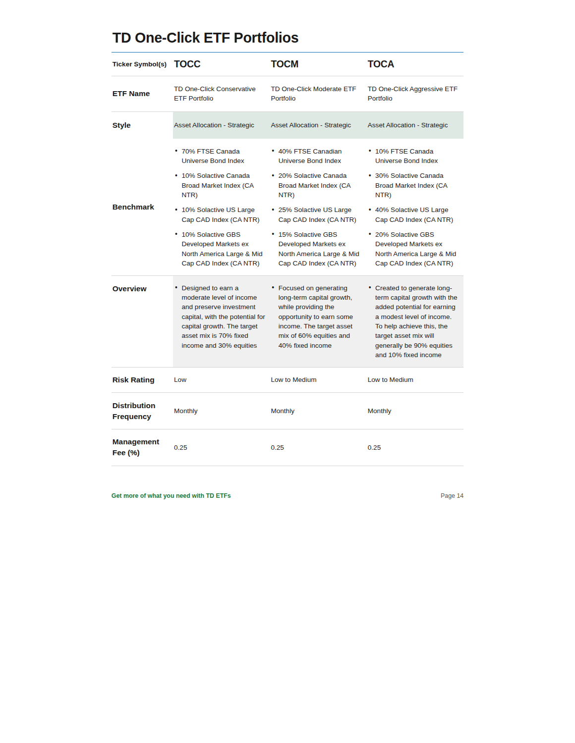TD One-Click ETF Portfolios
| Ticker Symbol(s) | TOCC | TOCM | TOCA |
| ETF Name | TD One-Click Conservative ETF Portfolio | TD One-Click Moderate ETF Portfolio | TD One-Click Aggressive ETF Portfolio |
| Style | Asset Allocation - Strategic | Asset Allocation - Strategic | Asset Allocation - Strategic |
| Benchmark | 70% FTSE Canada Universe Bond Index 10% Solactive Canada Broad Market Index (CA NTR) 10% Solactive US Large Cap CAD Index (CA NTR) 10% Solactive GBS Developed Markets ex North America Large & Mid Cap CAD Index (CA NTR) | 40% FTSE Canadian Universe Bond Index 20% Solactive Canada Broad Market Index (CA NTR) 25% Solactive US Large Cap CAD Index (CA NTR) 15% Solactive GBS Developed Markets ex North America Large & Mid Cap CAD Index (CA NTR) | 10% FTSE Canada Universe Bond Index 30% Solactive Canada Broad Market Index (CA NTR) 40% Solactive US Large Cap CAD Index (CA NTR) 20% Solactive GBS Developed Markets ex North America Large & Mid Cap CAD Index (CA NTR) |
| Overview | Designed to earn a moderate level of income and preserve investment capital, with the potential for capital growth. The target asset mix is 70% fixed income and 30% equities | Focused on generating long-term capital growth, while providing the opportunity to earn some income. The target asset mix of 60% equities and 40% fixed income | Created to generate long-term capital growth with the added potential for earning a modest level of income. To help achieve this, the target asset mix will generally be 90% equities and 10% fixed income |
| Risk Rating | Low | Low to Medium | Low to Medium |
| Distribution Frequency | Monthly | Monthly | Monthly |
| Management Fee (%) | 0.25 | 0.25 | 0.25 |
Get more of what you need with TD ETFs
Page 14